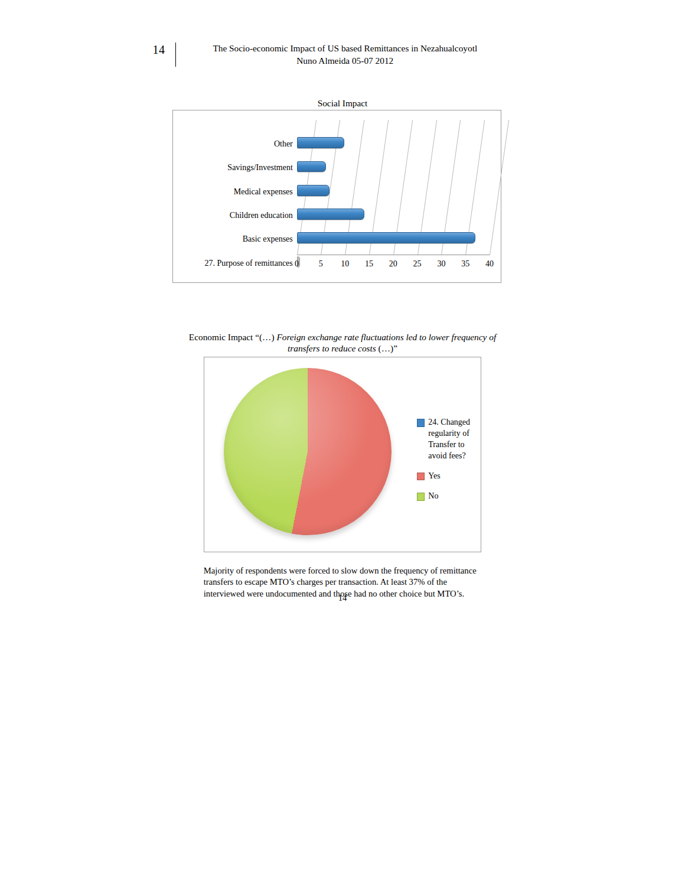14
The Socio-economic Impact of US based Remittances in Nezahualcoyotl
Nuno Almeida 05-07 2012
Social Impact
Other
Savings/Investment
Medical expenses
Children education
Basic expenses
27. Purpose of remittances
0 5 10 15 20 25 30 35 40
Economic Impact “(…) Foreign exchange rate fluctuations led to lower frequency of transfers to reduce costs (…)”
24. Changed regularity of Transfer to avoid fees?
Yes
No
Majority of respondents were forced to slow down the frequency of remittance transfers to escape MTO’s charges per transaction. At least 37% of the interviewed were undocumented and those had no other choice but MTO’s.
14